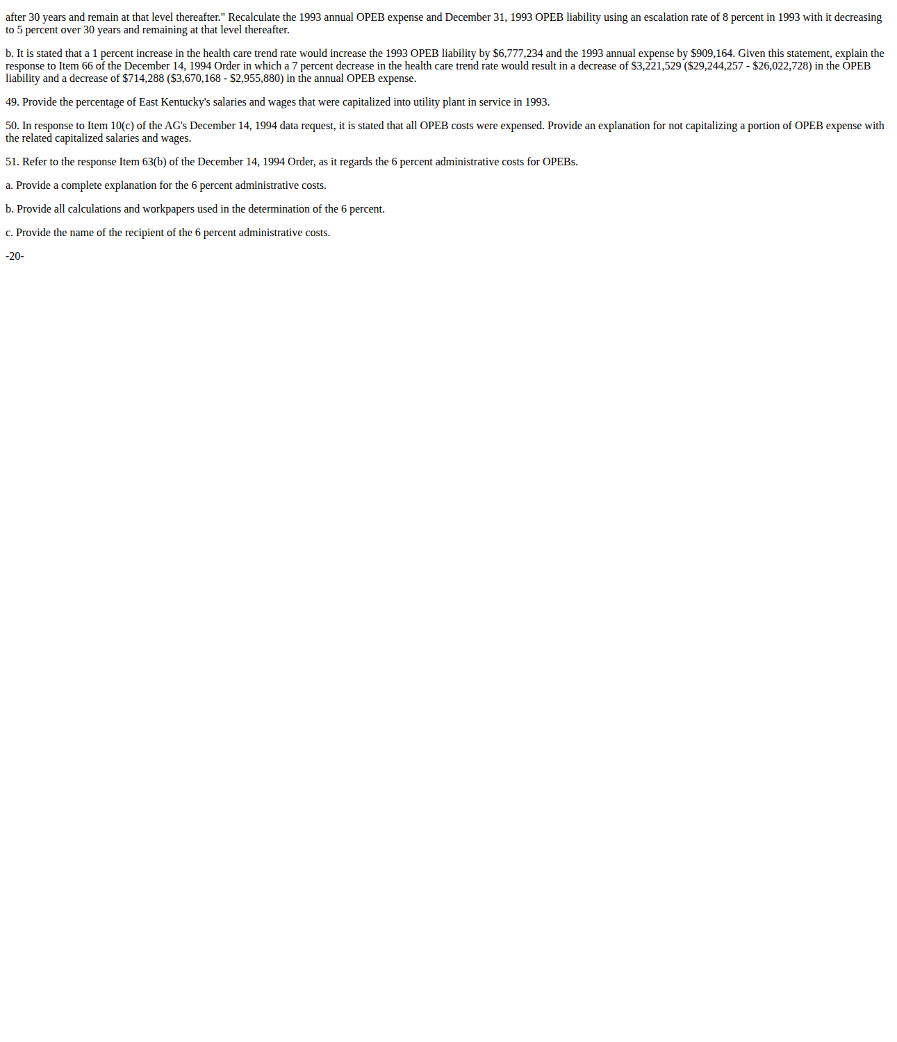after 30 years and remain at that level thereafter." Recalculate the 1993 annual OPEB expense and December 31, 1993 OPEB liability using an escalation rate of 8 percent in 1993 with it decreasing to 5 percent over 30 years and remaining at that level thereafter.
b. It is stated that a 1 percent increase in the health care trend rate would increase the 1993 OPEB liability by $6,777,234 and the 1993 annual expense by $909,164. Given this statement, explain the response to Item 66 of the December 14, 1994 Order in which a 7 percent decrease in the health care trend rate would result in a decrease of $3,221,529 ($29,244,257 - $26,022,728) in the OPEB liability and a decrease of $714,288 ($3,670,168 - $2,955,880) in the annual OPEB expense.
49. Provide the percentage of East Kentucky's salaries and wages that were capitalized into utility plant in service in 1993.
50. In response to Item 10(c) of the AG's December 14, 1994 data request, it is stated that all OPEB costs were expensed. Provide an explanation for not capitalizing a portion of OPEB expense with the related capitalized salaries and wages.
51. Refer to the response Item 63(b) of the December 14, 1994 Order, as it regards the 6 percent administrative costs for OPEBs.
a. Provide a complete explanation for the 6 percent administrative costs.
b. Provide all calculations and workpapers used in the determination of the 6 percent.
c. Provide the name of the recipient of the 6 percent administrative costs.
-20-